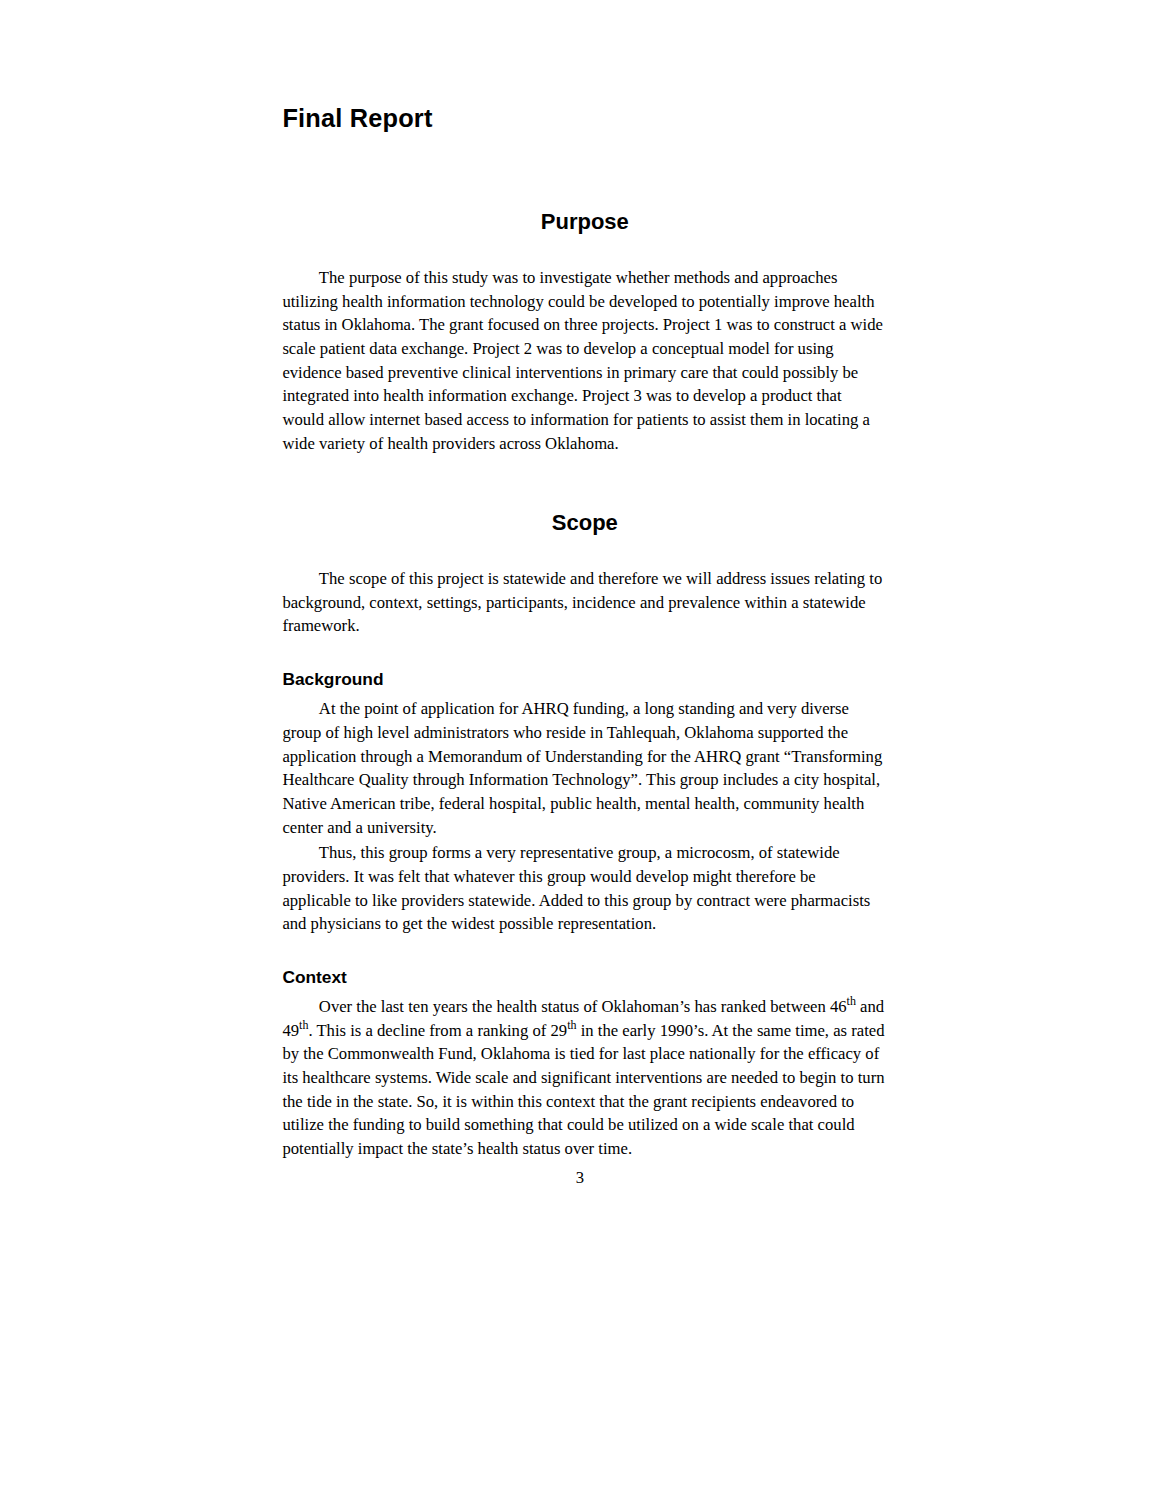Final Report
Purpose
The purpose of this study was to investigate whether methods and approaches utilizing health information technology could be developed to potentially improve health status in Oklahoma. The grant focused on three projects. Project 1 was to construct a wide scale patient data exchange. Project 2 was to develop a conceptual model for using evidence based preventive clinical interventions in primary care that could possibly be integrated into health information exchange. Project 3 was to develop a product that would allow internet based access to information for patients to assist them in locating a wide variety of health providers across Oklahoma.
Scope
The scope of this project is statewide and therefore we will address issues relating to background, context, settings, participants, incidence and prevalence within a statewide framework.
Background
At the point of application for AHRQ funding, a long standing and very diverse group of high level administrators who reside in Tahlequah, Oklahoma supported the application through a Memorandum of Understanding for the AHRQ grant “Transforming Healthcare Quality through Information Technology”. This group includes a city hospital, Native American tribe, federal hospital, public health, mental health, community health center and a university.
Thus, this group forms a very representative group, a microcosm, of statewide providers. It was felt that whatever this group would develop might therefore be applicable to like providers statewide. Added to this group by contract were pharmacists and physicians to get the widest possible representation.
Context
Over the last ten years the health status of Oklahoman’s has ranked between 46th and 49th. This is a decline from a ranking of 29th in the early 1990’s. At the same time, as rated by the Commonwealth Fund, Oklahoma is tied for last place nationally for the efficacy of its healthcare systems. Wide scale and significant interventions are needed to begin to turn the tide in the state. So, it is within this context that the grant recipients endeavored to utilize the funding to build something that could be utilized on a wide scale that could potentially impact the state’s health status over time.
3